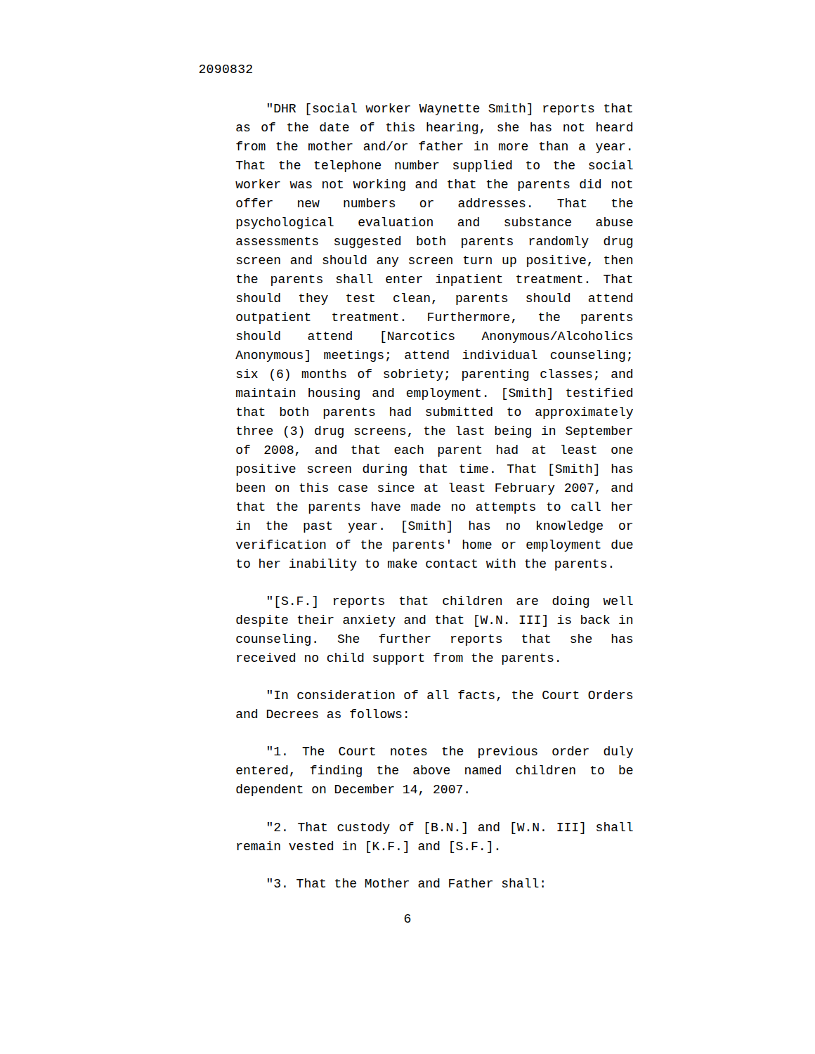2090832
"DHR [social worker Waynette Smith] reports that as of the date of this hearing, she has not heard from the mother and/or father in more than a year. That the telephone number supplied to the social worker was not working and that the parents did not offer new numbers or addresses. That the psychological evaluation and substance abuse assessments suggested both parents randomly drug screen and should any screen turn up positive, then the parents shall enter inpatient treatment. That should they test clean, parents should attend outpatient treatment. Furthermore, the parents should attend [Narcotics Anonymous/Alcoholics Anonymous] meetings; attend individual counseling; six (6) months of sobriety; parenting classes; and maintain housing and employment. [Smith] testified that both parents had submitted to approximately three (3) drug screens, the last being in September of 2008, and that each parent had at least one positive screen during that time. That [Smith] has been on this case since at least February 2007, and that the parents have made no attempts to call her in the past year. [Smith] has no knowledge or verification of the parents' home or employment due to her inability to make contact with the parents.
"[S.F.] reports that children are doing well despite their anxiety and that [W.N. III] is back in counseling. She further reports that she has received no child support from the parents.
"In consideration of all facts, the Court Orders and Decrees as follows:
"1. The Court notes the previous order duly entered, finding the above named children to be dependent on December 14, 2007.
"2. That custody of [B.N.] and [W.N. III] shall remain vested in [K.F.] and [S.F.].
"3. That the Mother and Father shall:
6